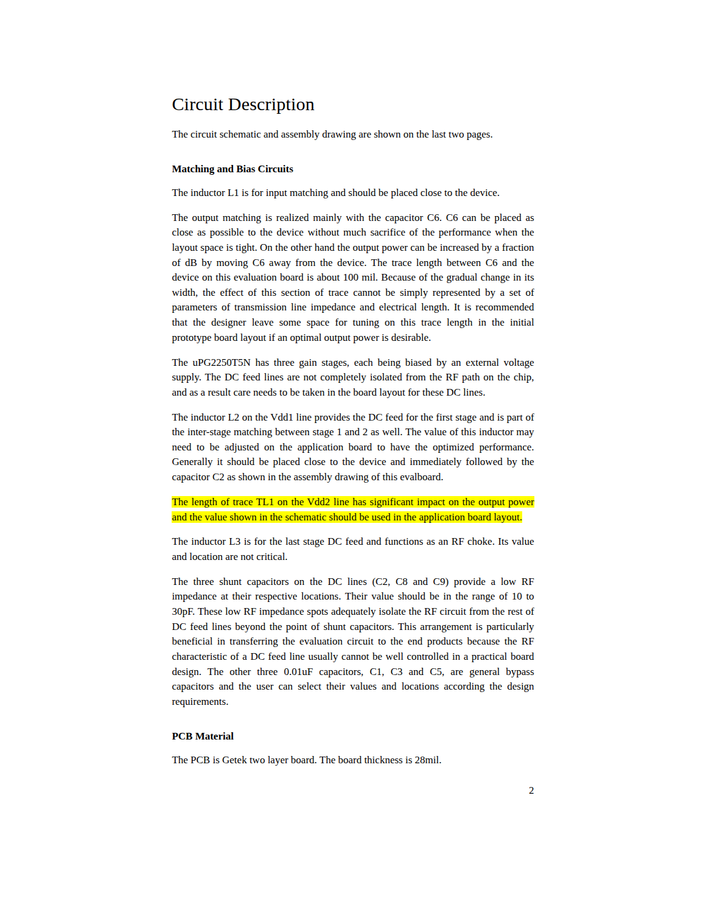Circuit Description
The circuit schematic and assembly drawing are shown on the last two pages.
Matching and Bias Circuits
The inductor L1 is for input matching and should be placed close to the device.
The output matching is realized mainly with the capacitor C6. C6 can be placed as close as possible to the device without much sacrifice of the performance when the layout space is tight. On the other hand the output power can be increased by a fraction of dB by moving C6 away from the device. The trace length between C6 and the device on this evaluation board is about 100 mil. Because of the gradual change in its width, the effect of this section of trace cannot be simply represented by a set of parameters of transmission line impedance and electrical length. It is recommended that the designer leave some space for tuning on this trace length in the initial prototype board layout if an optimal output power is desirable.
The uPG2250T5N has three gain stages, each being biased by an external voltage supply. The DC feed lines are not completely isolated from the RF path on the chip, and as a result care needs to be taken in the board layout for these DC lines.
The inductor L2 on the Vdd1 line provides the DC feed for the first stage and is part of the inter-stage matching between stage 1 and 2 as well. The value of this inductor may need to be adjusted on the application board to have the optimized performance. Generally it should be placed close to the device and immediately followed by the capacitor C2 as shown in the assembly drawing of this evalboard.
The length of trace TL1 on the Vdd2 line has significant impact on the output power and the value shown in the schematic should be used in the application board layout.
The inductor L3 is for the last stage DC feed and functions as an RF choke. Its value and location are not critical.
The three shunt capacitors on the DC lines (C2, C8 and C9) provide a low RF impedance at their respective locations. Their value should be in the range of 10 to 30pF. These low RF impedance spots adequately isolate the RF circuit from the rest of DC feed lines beyond the point of shunt capacitors. This arrangement is particularly beneficial in transferring the evaluation circuit to the end products because the RF characteristic of a DC feed line usually cannot be well controlled in a practical board design. The other three 0.01uF capacitors, C1, C3 and C5, are general bypass capacitors and the user can select their values and locations according the design requirements.
PCB Material
The PCB is Getek two layer board. The board thickness is 28mil.
2